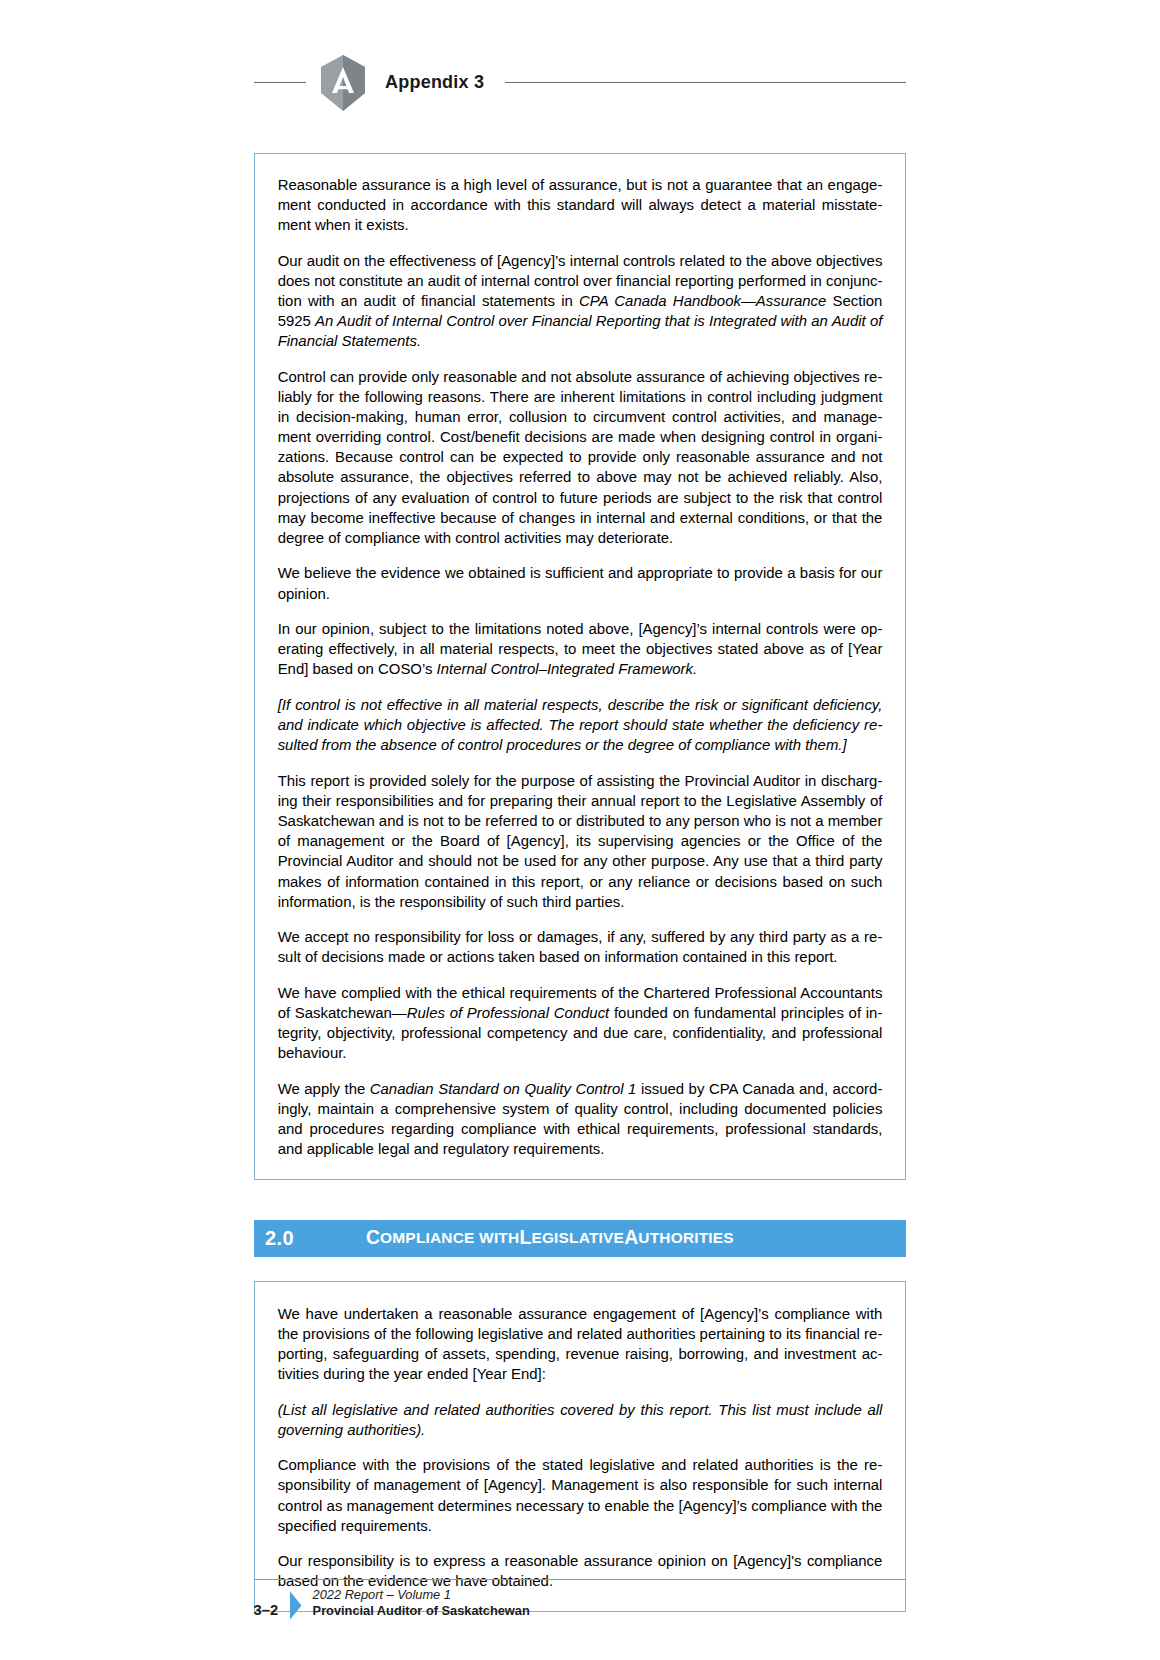Logo
Appendix 3
Reasonable assurance is a high level of assurance, but is not a guarantee that an engagement conducted in accordance with this standard will always detect a material misstatement when it exists.
Our audit on the effectiveness of [Agency]’s internal controls related to the above objectives does not constitute an audit of internal control over financial reporting performed in conjunction with an audit of financial statements in CPA Canada Handbook—Assurance Section 5925 An Audit of Internal Control over Financial Reporting that is Integrated with an Audit of Financial Statements.
Control can provide only reasonable and not absolute assurance of achieving objectives reliably for the following reasons. There are inherent limitations in control including judgment in decision-making, human error, collusion to circumvent control activities, and management overriding control. Cost/benefit decisions are made when designing control in organizations. Because control can be expected to provide only reasonable assurance and not absolute assurance, the objectives referred to above may not be achieved reliably. Also, projections of any evaluation of control to future periods are subject to the risk that control may become ineffective because of changes in internal and external conditions, or that the degree of compliance with control activities may deteriorate.
We believe the evidence we obtained is sufficient and appropriate to provide a basis for our opinion.
In our opinion, subject to the limitations noted above, [Agency]’s internal controls were operating effectively, in all material respects, to meet the objectives stated above as of [Year End] based on COSO’s Internal Control–Integrated Framework.
[If control is not effective in all material respects, describe the risk or significant deficiency, and indicate which objective is affected. The report should state whether the deficiency resulted from the absence of control procedures or the degree of compliance with them.]
This report is provided solely for the purpose of assisting the Provincial Auditor in discharging their responsibilities and for preparing their annual report to the Legislative Assembly of Saskatchewan and is not to be referred to or distributed to any person who is not a member of management or the Board of [Agency], its supervising agencies or the Office of the Provincial Auditor and should not be used for any other purpose. Any use that a third party makes of information contained in this report, or any reliance or decisions based on such information, is the responsibility of such third parties.
We accept no responsibility for loss or damages, if any, suffered by any third party as a result of decisions made or actions taken based on information contained in this report.
We have complied with the ethical requirements of the Chartered Professional Accountants of Saskatchewan—Rules of Professional Conduct founded on fundamental principles of integrity, objectivity, professional competency and due care, confidentiality, and professional behaviour.
We apply the Canadian Standard on Quality Control 1 issued by CPA Canada and, accordingly, maintain a comprehensive system of quality control, including documented policies and procedures regarding compliance with ethical requirements, professional standards, and applicable legal and regulatory requirements.
2.0
COMPLIANCE WITH LEGISLATIVE AUTHORITIES
We have undertaken a reasonable assurance engagement of [Agency]’s compliance with the provisions of the following legislative and related authorities pertaining to its financial reporting, safeguarding of assets, spending, revenue raising, borrowing, and investment activities during the year ended [Year End]:
(List all legislative and related authorities covered by this report. This list must include all governing authorities).
Compliance with the provisions of the stated legislative and related authorities is the responsibility of management of [Agency]. Management is also responsible for such internal control as management determines necessary to enable the [Agency]’s compliance with the specified requirements.
Our responsibility is to express a reasonable assurance opinion on [Agency]'s compliance based on the evidence we have obtained.
3–2
2022 Report – Volume 1
Provincial Auditor of Saskatchewan